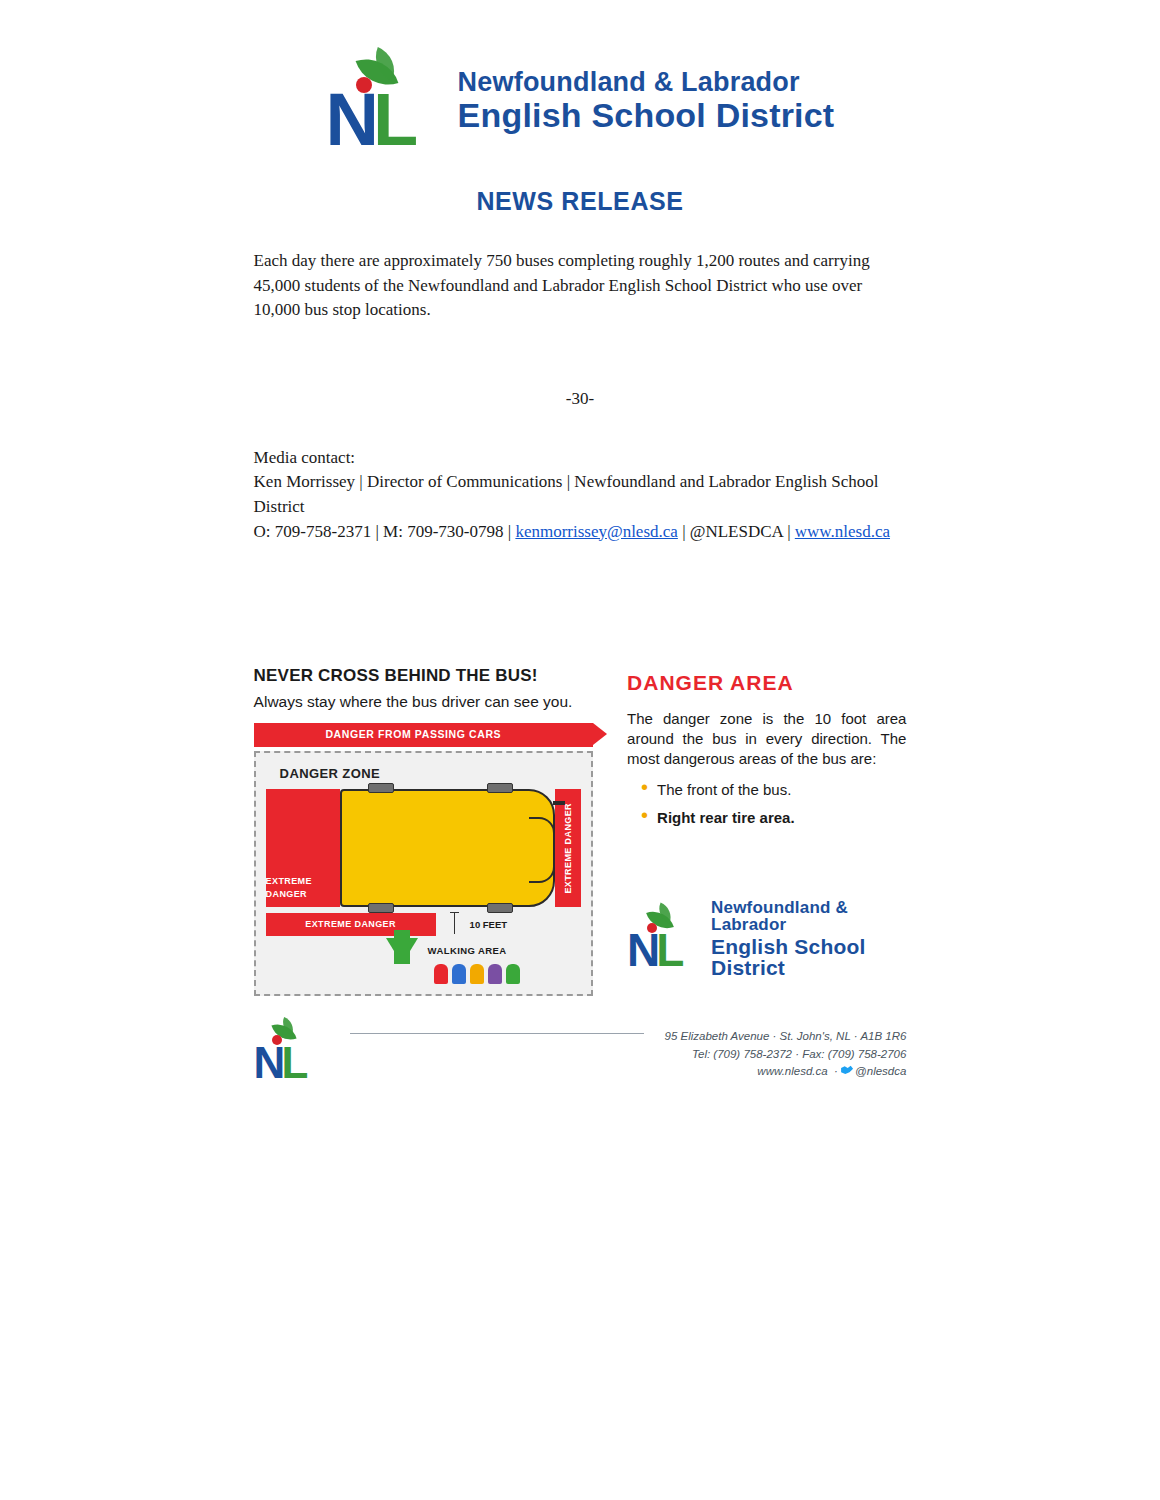NL
Newfoundland & Labrador
English School District
NEWS RELEASE
Each day there are approximately 750 buses completing roughly 1,200 routes and carrying 45,000 students of the Newfoundland and Labrador English School District who use over 10,000 bus stop locations.
-30-
Media contact:
Ken Morrissey | Director of Communications | Newfoundland and Labrador English School District
O: 709-758-2371 | M: 709-730-0798 | kenmorrissey@nlesd.ca | @NLESDCA | www.nlesd.ca
NEVER CROSS BEHIND THE BUS!
Always stay where the bus driver can see you.
DANGER FROM PASSING CARS
DANGER ZONE
EXTREME DANGER
EXTREME DANGER
EXTREME DANGER
10 FEET
WALKING AREA
DANGER AREA
The danger zone is the 10 foot area around the bus in every direction. The most dangerous areas of the bus are:
The front of the bus.
Right rear tire area.
NL
Newfoundland & Labrador
English School District
NL
95 Elizabeth Avenue · St. John's, NL · A1B 1R6
Tel: (709) 758-2372 · Fax: (709) 758-2706
www.nlesd.ca · @nlesdca